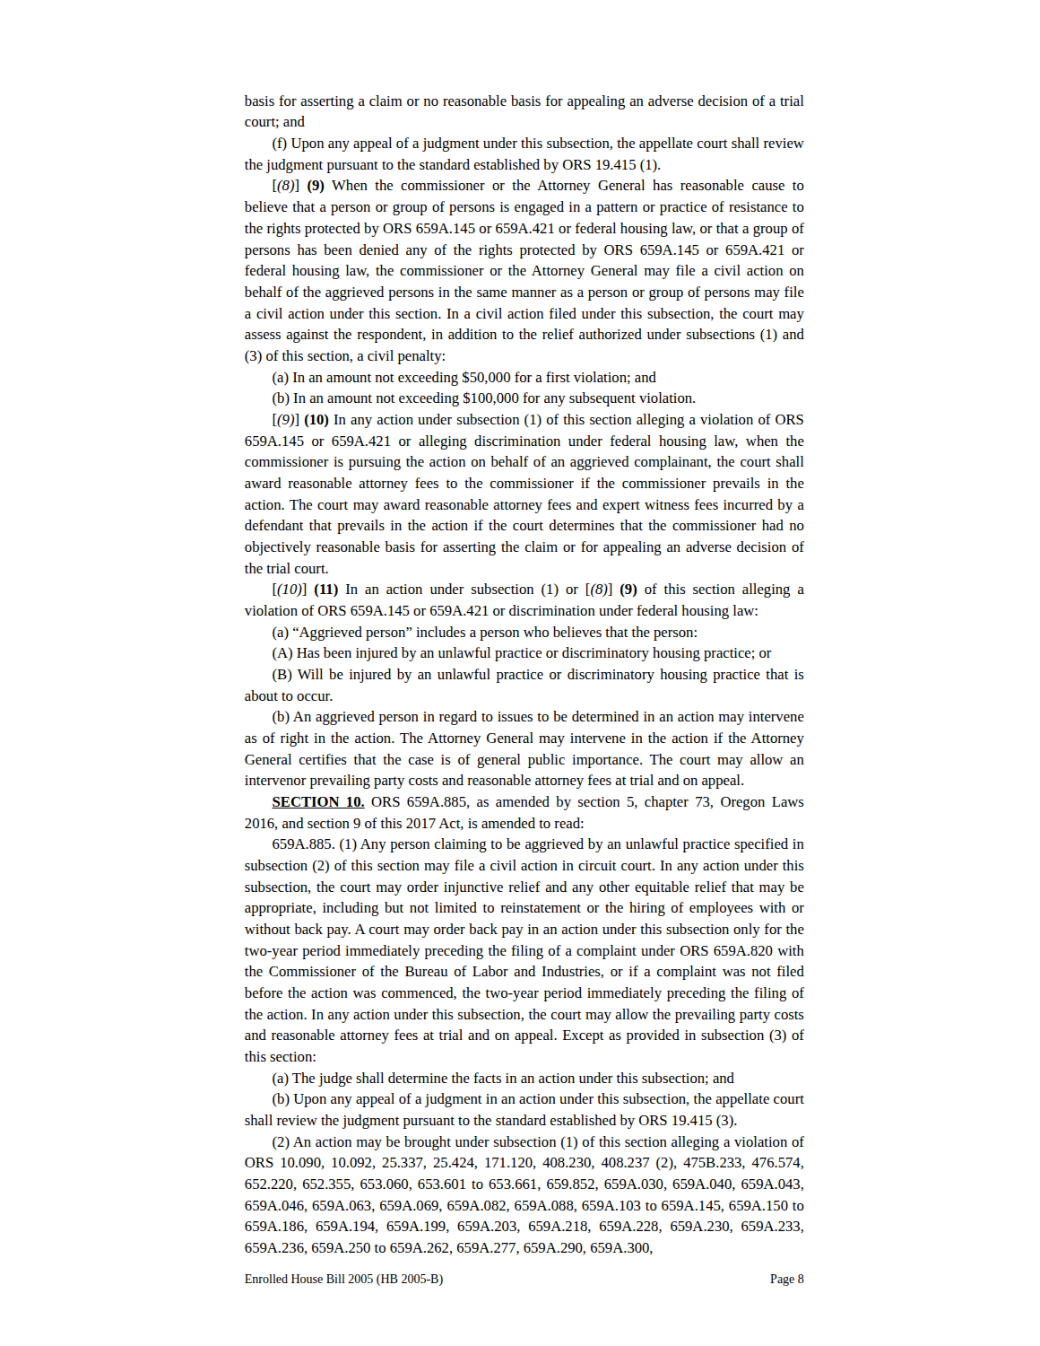basis for asserting a claim or no reasonable basis for appealing an adverse decision of a trial court; and
(f) Upon any appeal of a judgment under this subsection, the appellate court shall review the judgment pursuant to the standard established by ORS 19.415 (1).
[(8)] (9) When the commissioner or the Attorney General has reasonable cause to believe that a person or group of persons is engaged in a pattern or practice of resistance to the rights protected by ORS 659A.145 or 659A.421 or federal housing law, or that a group of persons has been denied any of the rights protected by ORS 659A.145 or 659A.421 or federal housing law, the commissioner or the Attorney General may file a civil action on behalf of the aggrieved persons in the same manner as a person or group of persons may file a civil action under this section. In a civil action filed under this subsection, the court may assess against the respondent, in addition to the relief authorized under subsections (1) and (3) of this section, a civil penalty:
(a) In an amount not exceeding $50,000 for a first violation; and
(b) In an amount not exceeding $100,000 for any subsequent violation.
[(9)] (10) In any action under subsection (1) of this section alleging a violation of ORS 659A.145 or 659A.421 or alleging discrimination under federal housing law, when the commissioner is pursuing the action on behalf of an aggrieved complainant, the court shall award reasonable attorney fees to the commissioner if the commissioner prevails in the action. The court may award reasonable attorney fees and expert witness fees incurred by a defendant that prevails in the action if the court determines that the commissioner had no objectively reasonable basis for asserting the claim or for appealing an adverse decision of the trial court.
[(10)] (11) In an action under subsection (1) or [(8)] (9) of this section alleging a violation of ORS 659A.145 or 659A.421 or discrimination under federal housing law:
(a) “Aggrieved person” includes a person who believes that the person:
(A) Has been injured by an unlawful practice or discriminatory housing practice; or
(B) Will be injured by an unlawful practice or discriminatory housing practice that is about to occur.
(b) An aggrieved person in regard to issues to be determined in an action may intervene as of right in the action. The Attorney General may intervene in the action if the Attorney General certifies that the case is of general public importance. The court may allow an intervenor prevailing party costs and reasonable attorney fees at trial and on appeal.
SECTION 10. ORS 659A.885, as amended by section 5, chapter 73, Oregon Laws 2016, and section 9 of this 2017 Act, is amended to read:
659A.885. (1) Any person claiming to be aggrieved by an unlawful practice specified in subsection (2) of this section may file a civil action in circuit court. In any action under this subsection, the court may order injunctive relief and any other equitable relief that may be appropriate, including but not limited to reinstatement or the hiring of employees with or without back pay. A court may order back pay in an action under this subsection only for the two-year period immediately preceding the filing of a complaint under ORS 659A.820 with the Commissioner of the Bureau of Labor and Industries, or if a complaint was not filed before the action was commenced, the two-year period immediately preceding the filing of the action. In any action under this subsection, the court may allow the prevailing party costs and reasonable attorney fees at trial and on appeal. Except as provided in subsection (3) of this section:
(a) The judge shall determine the facts in an action under this subsection; and
(b) Upon any appeal of a judgment in an action under this subsection, the appellate court shall review the judgment pursuant to the standard established by ORS 19.415 (3).
(2) An action may be brought under subsection (1) of this section alleging a violation of ORS 10.090, 10.092, 25.337, 25.424, 171.120, 408.230, 408.237 (2), 475B.233, 476.574, 652.220, 652.355, 653.060, 653.601 to 653.661, 659.852, 659A.030, 659A.040, 659A.043, 659A.046, 659A.063, 659A.069, 659A.082, 659A.088, 659A.103 to 659A.145, 659A.150 to 659A.186, 659A.194, 659A.199, 659A.203, 659A.218, 659A.228, 659A.230, 659A.233, 659A.236, 659A.250 to 659A.262, 659A.277, 659A.290, 659A.300,
Enrolled House Bill 2005 (HB 2005-B)
Page 8